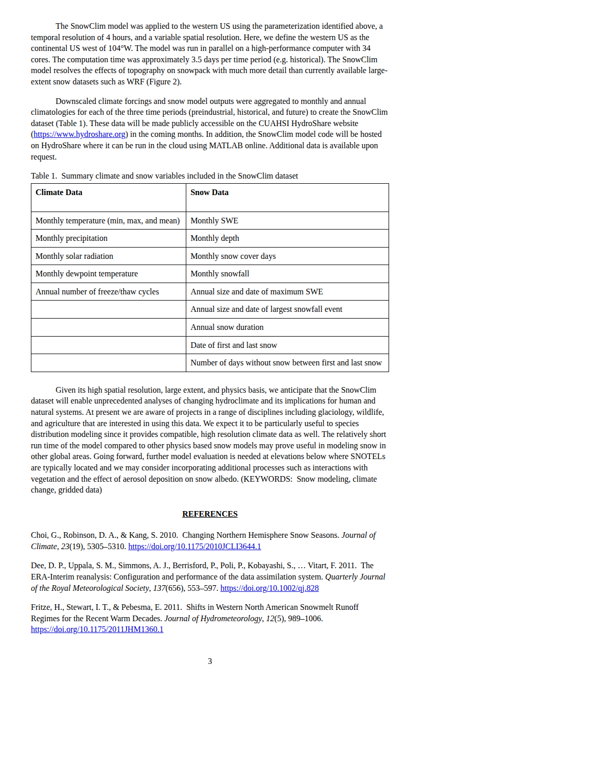The SnowClim model was applied to the western US using the parameterization identified above, a temporal resolution of 4 hours, and a variable spatial resolution. Here, we define the western US as the continental US west of 104°W. The model was run in parallel on a high-performance computer with 34 cores. The computation time was approximately 3.5 days per time period (e.g. historical). The SnowClim model resolves the effects of topography on snowpack with much more detail than currently available large-extent snow datasets such as WRF (Figure 2).
Downscaled climate forcings and snow model outputs were aggregated to monthly and annual climatologies for each of the three time periods (preindustrial, historical, and future) to create the SnowClim dataset (Table 1). These data will be made publicly accessible on the CUAHSI HydroShare website (https://www.hydroshare.org) in the coming months. In addition, the SnowClim model code will be hosted on HydroShare where it can be run in the cloud using MATLAB online. Additional data is available upon request.
Table 1. Summary climate and snow variables included in the SnowClim dataset
| Climate Data | Snow Data |
| Monthly temperature (min, max, and mean) | Monthly SWE |
| Monthly precipitation | Monthly depth |
| Monthly solar radiation | Monthly snow cover days |
| Monthly dewpoint temperature | Monthly snowfall |
| Annual number of freeze/thaw cycles | Annual size and date of maximum SWE |
| | Annual size and date of largest snowfall event |
| | Annual snow duration |
| | Date of first and last snow |
| | Number of days without snow between first and last snow |
Given its high spatial resolution, large extent, and physics basis, we anticipate that the SnowClim dataset will enable unprecedented analyses of changing hydroclimate and its implications for human and natural systems. At present we are aware of projects in a range of disciplines including glaciology, wildlife, and agriculture that are interested in using this data. We expect it to be particularly useful to species distribution modeling since it provides compatible, high resolution climate data as well. The relatively short run time of the model compared to other physics based snow models may prove useful in modeling snow in other global areas. Going forward, further model evaluation is needed at elevations below where SNOTELs are typically located and we may consider incorporating additional processes such as interactions with vegetation and the effect of aerosol deposition on snow albedo. (KEYWORDS: Snow modeling, climate change, gridded data)
REFERENCES
Choi, G., Robinson, D. A., & Kang, S. 2010. Changing Northern Hemisphere Snow Seasons. Journal of Climate, 23(19), 5305–5310. https://doi.org/10.1175/2010JCLI3644.1
Dee, D. P., Uppala, S. M., Simmons, A. J., Berrisford, P., Poli, P., Kobayashi, S., … Vitart, F. 2011. The ERA-Interim reanalysis: Configuration and performance of the data assimilation system. Quarterly Journal of the Royal Meteorological Society, 137(656), 553–597. https://doi.org/10.1002/qj.828
Fritze, H., Stewart, I. T., & Pebesma, E. 2011. Shifts in Western North American Snowmelt Runoff Regimes for the Recent Warm Decades. Journal of Hydrometeorology, 12(5), 989–1006. https://doi.org/10.1175/2011JHM1360.1
3